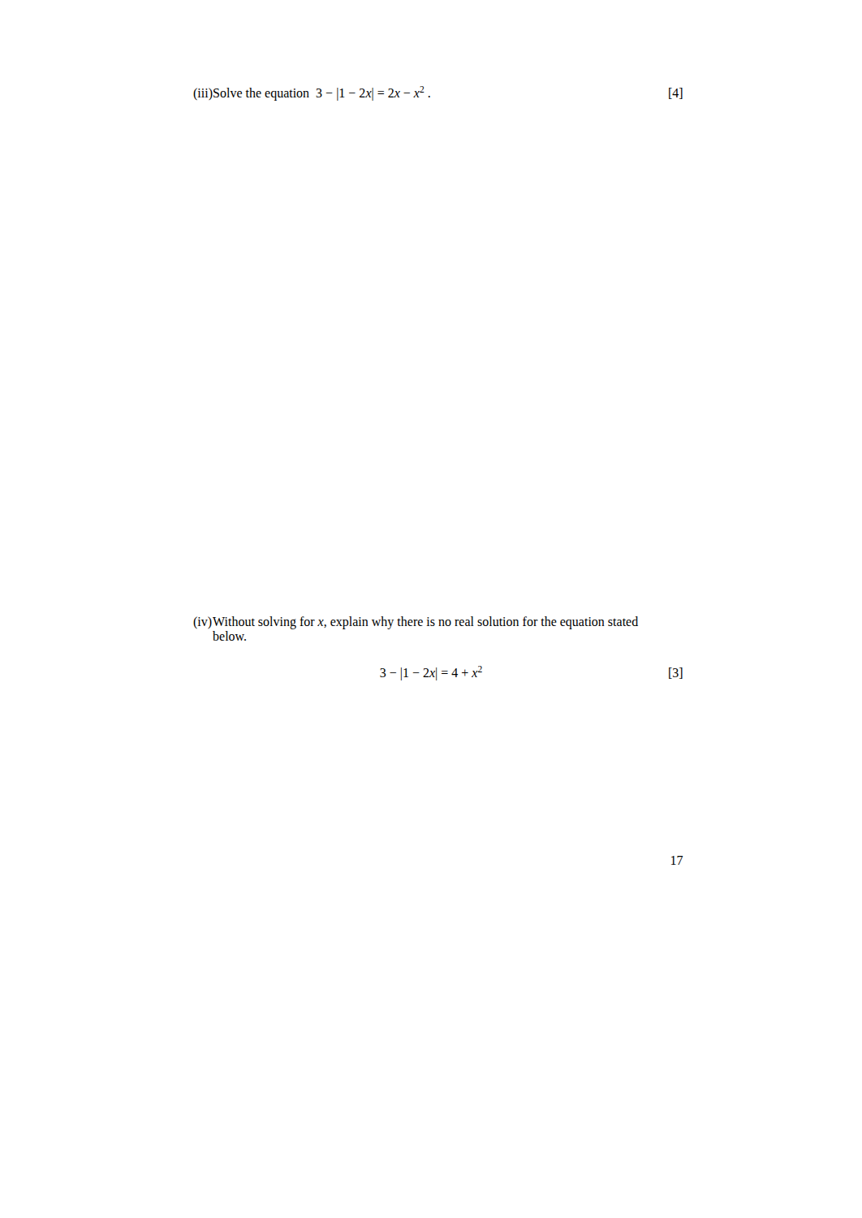(iii)
Solve the equation 3 − |1 − 2x| = 2x − x2 .
[4]
(iv)
Without solving for x, explain why there is no real solution for the equation stated below.
3 − |1 − 2x| = 4 + x2 [3]
17